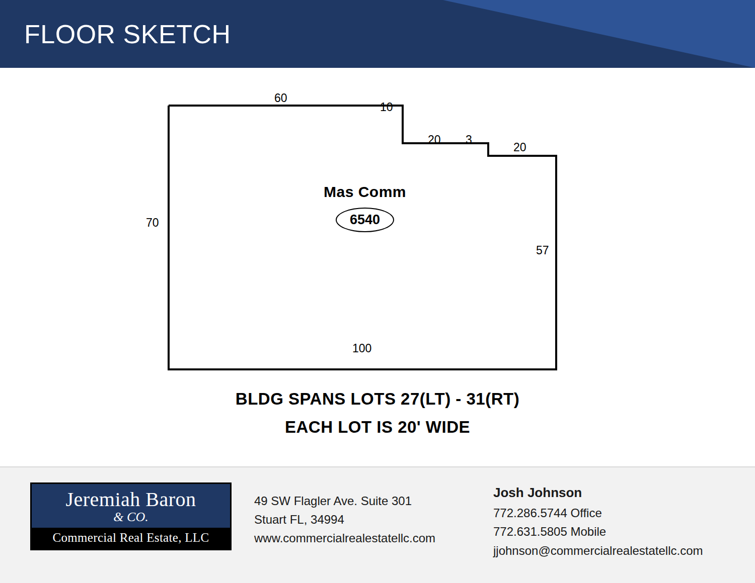FLOOR SKETCH
60 10 20 3 20 70 57 100
Mas Comm
6540
BLDG SPANS LOTS 27(LT) - 31(RT)
EACH LOT IS 20' WIDE
Jeremiah Baron
& CO.
Commercial Real Estate, LLC
49 SW Flagler Ave. Suite 301
Stuart FL, 34994
www.commercialrealestatellc.com
Josh Johnson
772.286.5744 Office
772.631.5805 Mobile
jjohnson@commercialrealestatellc.com